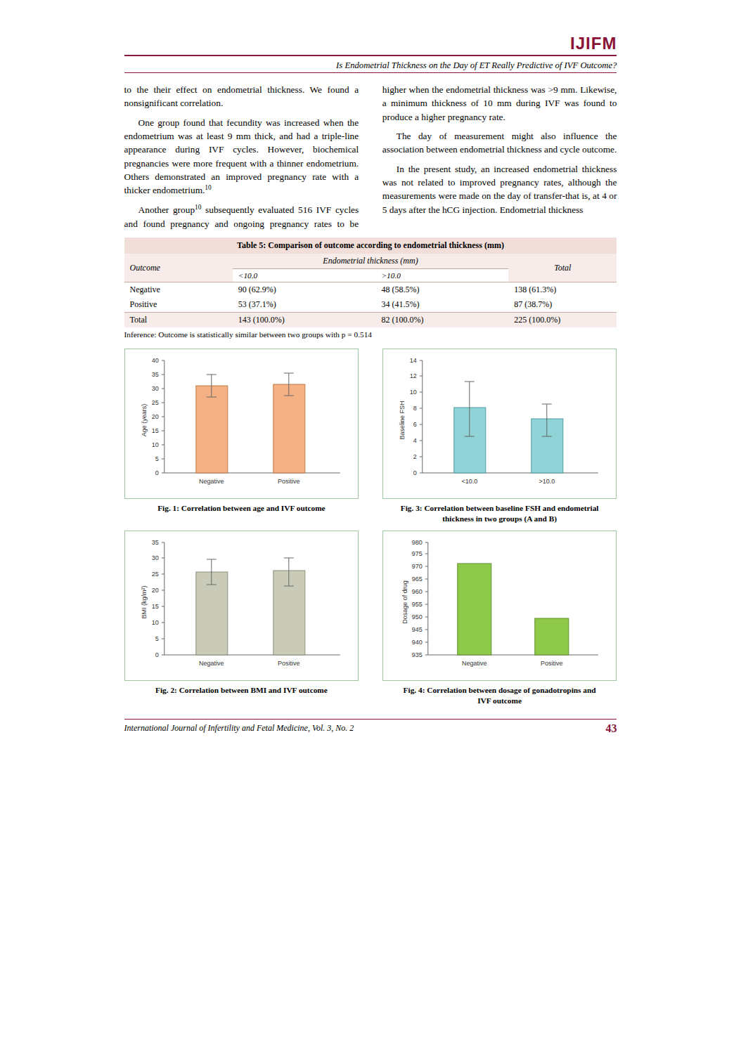IJIFM
Is Endometrial Thickness on the Day of ET Really Predictive of IVF Outcome?
to the their effect on endometrial thickness. We found a nonsignificant correlation.
One group found that fecundity was increased when the endometrium was at least 9 mm thick, and had a triple-line appearance during IVF cycles. However, biochemical pregnancies were more frequent with a thinner endometrium. Others demonstrated an improved pregnancy rate with a thicker endometrium.10
Another group10 subsequently evaluated 516 IVF cycles and found pregnancy and ongoing pregnancy rates to be higher when the endometrial thickness was >9 mm. Likewise, a minimum thickness of 10 mm during IVF was found to produce a higher pregnancy rate.
The day of measurement might also influence the association between endometrial thickness and cycle outcome.
In the present study, an increased endometrial thickness was not related to improved pregnancy rates, although the measurements were made on the day of transfer-that is, at 4 or 5 days after the hCG injection. Endometrial thickness
Table 5: Comparison of outcome according to endometrial thickness (mm)
| Outcome | Endometrial thickness (mm) | Total |
| --- | --- | --- |
| <10.0 | >10.0 |
| Negative | 90 (62.9%) | 48 (58.5%) | 138 (61.3%) |
| Positive | 53 (37.1%) | 34 (41.5%) | 87 (38.7%) |
| Total | 143 (100.0%) | 82 (100.0%) | 225 (100.0%) |
Inference: Outcome is statistically similar between two groups with p = 0.514
0 5 10 15 20 25 30 35 40 Age (years) Negative Positive
Fig. 1: Correlation between age and IVF outcome
0 2 4 6 8 10 12 14 Baseline FSH <10.0 >10.0
Fig. 3: Correlation between baseline FSH and endometrial
thickness in two groups (A and B)
0 5 10 15 20 25 30 35 BMI (kg/m²) Negative Positive
Fig. 2: Correlation between BMI and IVF outcome
935 940 945 950 955 960 965 970 975 980 Dosage of drug Negative Positive
Fig. 4: Correlation between dosage of gonadotropins and
IVF outcome
International Journal of Infertility and Fetal Medicine, Vol. 3, No. 2 43